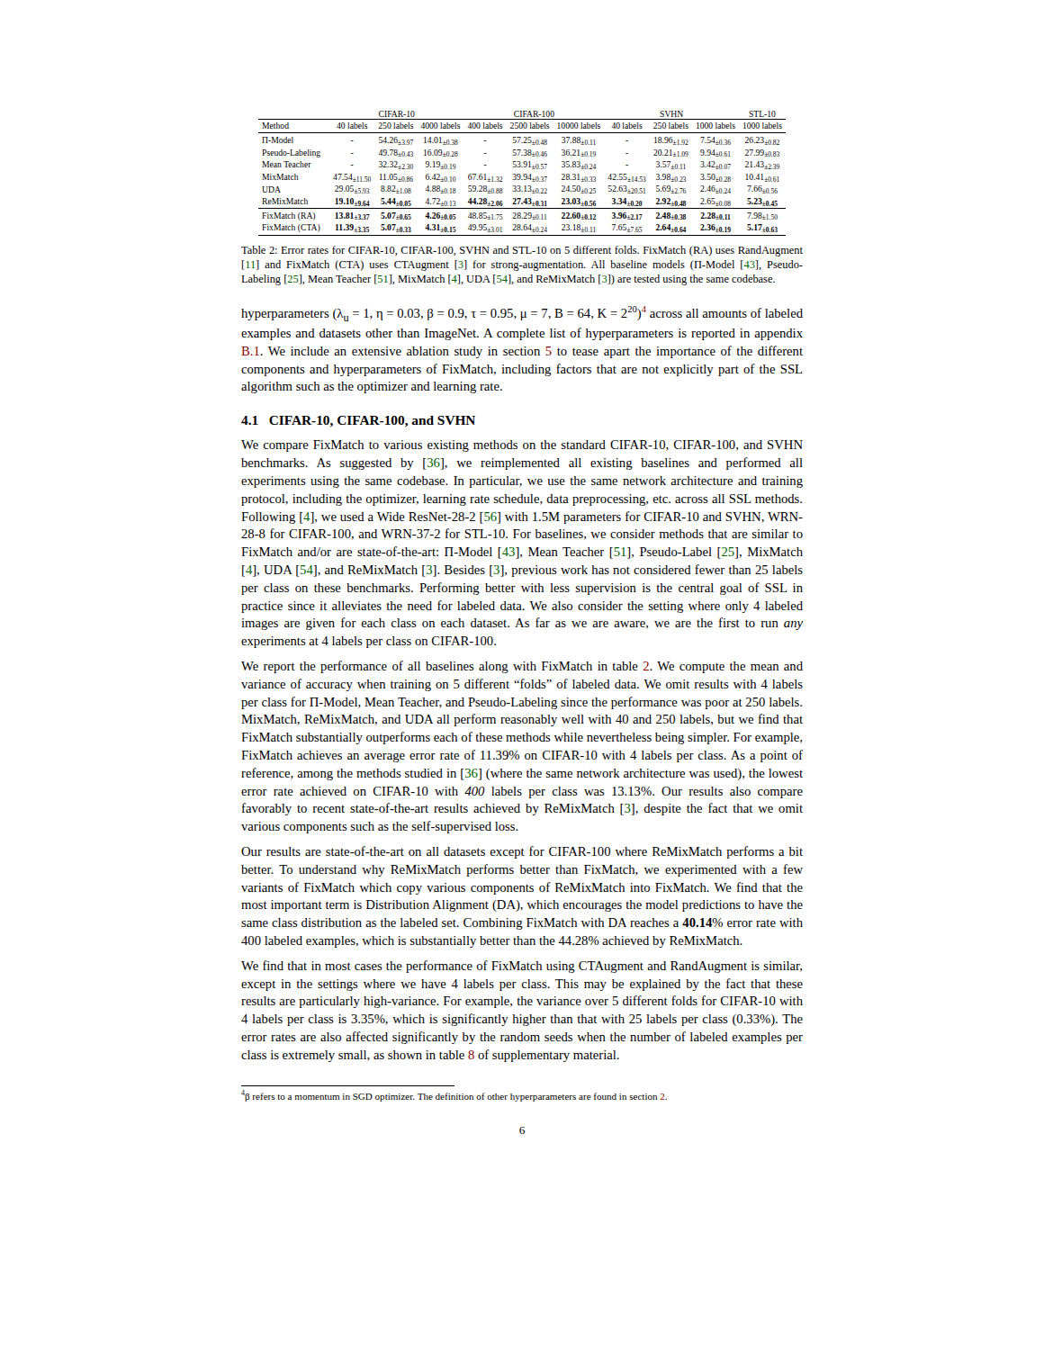| | CIFAR-10 | CIFAR-100 | SVHN | STL-10 |
| --- | --- | --- | --- | --- |
| Method | 40 labels | 250 labels | 4000 labels | 400 labels | 2500 labels | 10000 labels | 40 labels | 250 labels | 1000 labels | 1000 labels |
| Π-Model | - | 54.26 ±3.97 | 14.01 ±0.38 | - | 57.25 ±0.48 | 37.88 ±0.11 | - | 18.96 ±1.92 | 7.54 ±0.36 | 26.23 ±0.82 |
| Pseudo-Labeling | - | 49.78 ±0.43 | 16.09 ±0.28 | - | 57.38 ±0.46 | 36.21 ±0.19 | - | 20.21 ±1.09 | 9.94 ±0.61 | 27.99 ±0.83 |
| Mean Teacher | - | 32.32 ±2.30 | 9.19 ±0.19 | - | 53.91 ±0.57 | 35.83 ±0.24 | - | 3.57 ±0.11 | 3.42 ±0.07 | 21.43 ±2.39 |
| MixMatch | 47.54 ±11.50 | 11.05 ±0.86 | 6.42 ±0.10 | 67.61 ±1.32 | 39.94 ±0.37 | 28.31 ±0.33 | 42.55 ±14.53 | 3.98 ±0.23 | 3.50 ±0.28 | 10.41 ±0.61 |
| UDA | 29.05 ±5.93 | 8.82 ±1.08 | 4.88 ±0.18 | 59.28 ±0.88 | 33.13 ±0.22 | 24.50 ±0.25 | 52.63 ±20.51 | 5.69 ±2.76 | 2.46 ±0.24 | 7.66 ±0.56 |
| ReMixMatch | 19.10 ±9.64 | 5.44 ±0.05 | 4.72 ±0.13 | 44.28 ±2.06 | 27.43 ±0.31 | 23.03 ±0.56 | 3.34 ±0.20 | 2.92 ±0.48 | 2.65 ±0.08 | 5.23 ±0.45 |
| FixMatch (RA) | 13.81 ±3.37 | 5.07 ±0.65 | 4.26 ±0.05 | 48.85 ±1.75 | 28.29 ±0.11 | 22.60 ±0.12 | 3.96 ±2.17 | 2.48 ±0.38 | 2.28 ±0.11 | 7.98 ±1.50 |
| FixMatch (CTA) | 11.39 ±3.35 | 5.07 ±0.33 | 4.31 ±0.15 | 49.95 ±3.01 | 28.64 ±0.24 | 23.18 ±0.11 | 7.65 ±7.65 | 2.64 ±0.64 | 2.36 ±0.19 | 5.17 ±0.63 |
Table 2: Error rates for CIFAR-10, CIFAR-100, SVHN and STL-10 on 5 different folds. FixMatch (RA) uses RandAugment [11] and FixMatch (CTA) uses CTAugment [3] for strong-augmentation. All baseline models (Π-Model [43], Pseudo-Labeling [25], Mean Teacher [51], MixMatch [4], UDA [54], and ReMixMatch [3]) are tested using the same codebase.
hyperparameters (λu = 1, η = 0.03, β = 0.9, τ = 0.95, μ = 7, B = 64, K = 220)4 across all amounts of labeled examples and datasets other than ImageNet. A complete list of hyperparameters is reported in appendix B.1. We include an extensive ablation study in section 5 to tease apart the importance of the different components and hyperparameters of FixMatch, including factors that are not explicitly part of the SSL algorithm such as the optimizer and learning rate.
4.1 CIFAR-10, CIFAR-100, and SVHN
We compare FixMatch to various existing methods on the standard CIFAR-10, CIFAR-100, and SVHN benchmarks. As suggested by [36], we reimplemented all existing baselines and performed all experiments using the same codebase. In particular, we use the same network architecture and training protocol, including the optimizer, learning rate schedule, data preprocessing, etc. across all SSL methods. Following [4], we used a Wide ResNet-28-2 [56] with 1.5M parameters for CIFAR-10 and SVHN, WRN-28-8 for CIFAR-100, and WRN-37-2 for STL-10. For baselines, we consider methods that are similar to FixMatch and/or are state-of-the-art: Π-Model [43], Mean Teacher [51], Pseudo-Label [25], MixMatch [4], UDA [54], and ReMixMatch [3]. Besides [3], previous work has not considered fewer than 25 labels per class on these benchmarks. Performing better with less supervision is the central goal of SSL in practice since it alleviates the need for labeled data. We also consider the setting where only 4 labeled images are given for each class on each dataset. As far as we are aware, we are the first to run any experiments at 4 labels per class on CIFAR-100.
We report the performance of all baselines along with FixMatch in table 2. We compute the mean and variance of accuracy when training on 5 different “folds” of labeled data. We omit results with 4 labels per class for Π-Model, Mean Teacher, and Pseudo-Labeling since the performance was poor at 250 labels. MixMatch, ReMixMatch, and UDA all perform reasonably well with 40 and 250 labels, but we find that FixMatch substantially outperforms each of these methods while nevertheless being simpler. For example, FixMatch achieves an average error rate of 11.39% on CIFAR-10 with 4 labels per class. As a point of reference, among the methods studied in [36] (where the same network architecture was used), the lowest error rate achieved on CIFAR-10 with 400 labels per class was 13.13%. Our results also compare favorably to recent state-of-the-art results achieved by ReMixMatch [3], despite the fact that we omit various components such as the self-supervised loss.
Our results are state-of-the-art on all datasets except for CIFAR-100 where ReMixMatch performs a bit better. To understand why ReMixMatch performs better than FixMatch, we experimented with a few variants of FixMatch which copy various components of ReMixMatch into FixMatch. We find that the most important term is Distribution Alignment (DA), which encourages the model predictions to have the same class distribution as the labeled set. Combining FixMatch with DA reaches a 40.14% error rate with 400 labeled examples, which is substantially better than the 44.28% achieved by ReMixMatch.
We find that in most cases the performance of FixMatch using CTAugment and RandAugment is similar, except in the settings where we have 4 labels per class. This may be explained by the fact that these results are particularly high-variance. For example, the variance over 5 different folds for CIFAR-10 with 4 labels per class is 3.35%, which is significantly higher than that with 25 labels per class (0.33%). The error rates are also affected significantly by the random seeds when the number of labeled examples per class is extremely small, as shown in table 8 of supplementary material.
4β refers to a momentum in SGD optimizer. The definition of other hyperparameters are found in section 2.
6